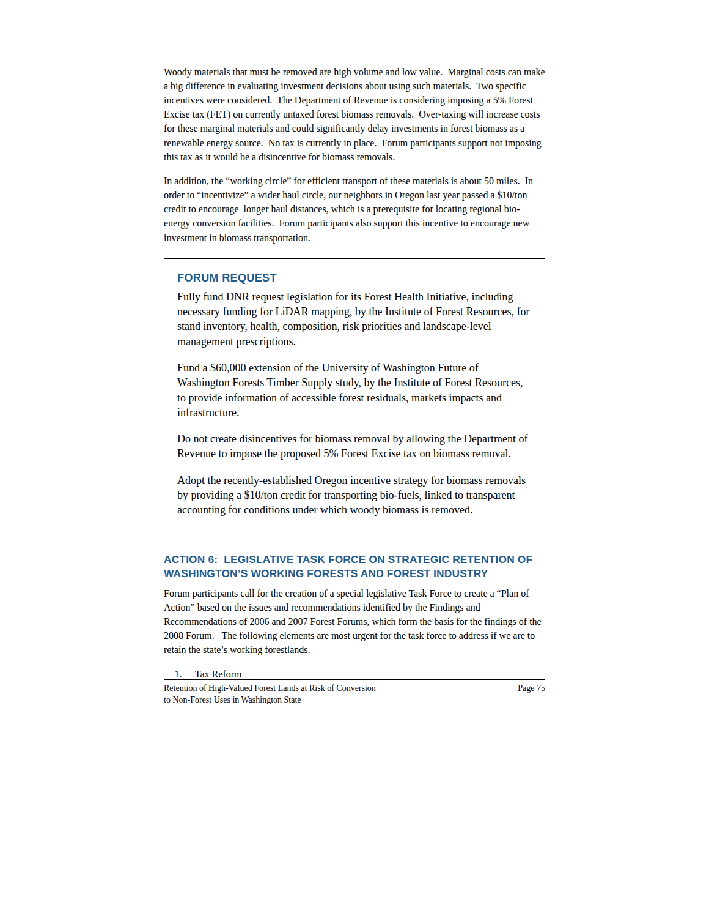Woody materials that must be removed are high volume and low value. Marginal costs can make a big difference in evaluating investment decisions about using such materials. Two specific incentives were considered. The Department of Revenue is considering imposing a 5% Forest Excise tax (FET) on currently untaxed forest biomass removals. Over-taxing will increase costs for these marginal materials and could significantly delay investments in forest biomass as a renewable energy source. No tax is currently in place. Forum participants support not imposing this tax as it would be a disincentive for biomass removals.
In addition, the “working circle” for efficient transport of these materials is about 50 miles. In order to “incentivize” a wider haul circle, our neighbors in Oregon last year passed a $10/ton credit to encourage longer haul distances, which is a prerequisite for locating regional bio-energy conversion facilities. Forum participants also support this incentive to encourage new investment in biomass transportation.
FORUM REQUEST
Fully fund DNR request legislation for its Forest Health Initiative, including necessary funding for LiDAR mapping, by the Institute of Forest Resources, for stand inventory, health, composition, risk priorities and landscape-level management prescriptions.
Fund a $60,000 extension of the University of Washington Future of Washington Forests Timber Supply study, by the Institute of Forest Resources, to provide information of accessible forest residuals, markets impacts and infrastructure.
Do not create disincentives for biomass removal by allowing the Department of Revenue to impose the proposed 5% Forest Excise tax on biomass removal.
Adopt the recently-established Oregon incentive strategy for biomass removals by providing a $10/ton credit for transporting bio-fuels, linked to transparent accounting for conditions under which woody biomass is removed.
ACTION 6: LEGISLATIVE TASK FORCE ON STRATEGIC RETENTION OF WASHINGTON’S WORKING FORESTS AND FOREST INDUSTRY
Forum participants call for the creation of a special legislative Task Force to create a “Plan of Action” based on the issues and recommendations identified by the Findings and Recommendations of 2006 and 2007 Forest Forums, which form the basis for the findings of the 2008 Forum. The following elements are most urgent for the task force to address if we are to retain the state’s working forestlands.
Tax Reform
Retention of High-Valued Forest Lands at Risk of Conversion
to Non-Forest Uses in Washington State
Page 75